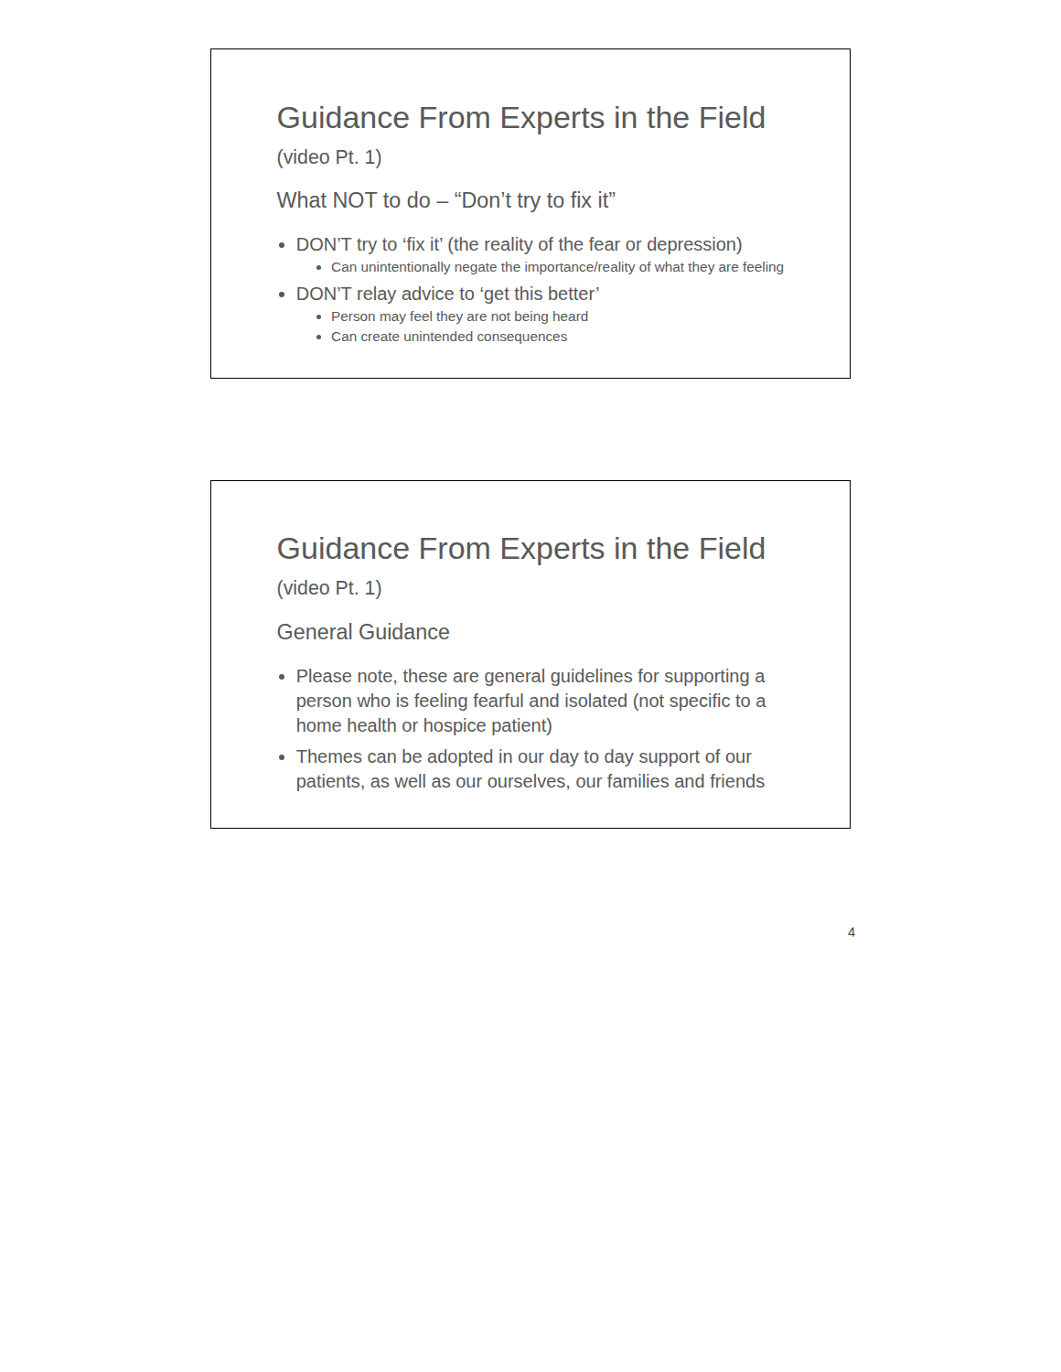Guidance From Experts in the Field (video Pt. 1)
What NOT to do – “Don’t try to fix it”
DON’T try to ‘fix it’ (the reality of the fear or depression)
Can unintentionally negate the importance/reality of what they are feeling
DON’T relay advice to ‘get this better’
Person may feel they are not being heard
Can create unintended consequences
Guidance From Experts in the Field (video Pt. 1)
General Guidance
Please note, these are general guidelines for supporting a person who is feeling fearful and isolated (not specific to a home health or hospice patient)
Themes can be adopted in our day to day support of our patients, as well as our ourselves, our families and friends
4